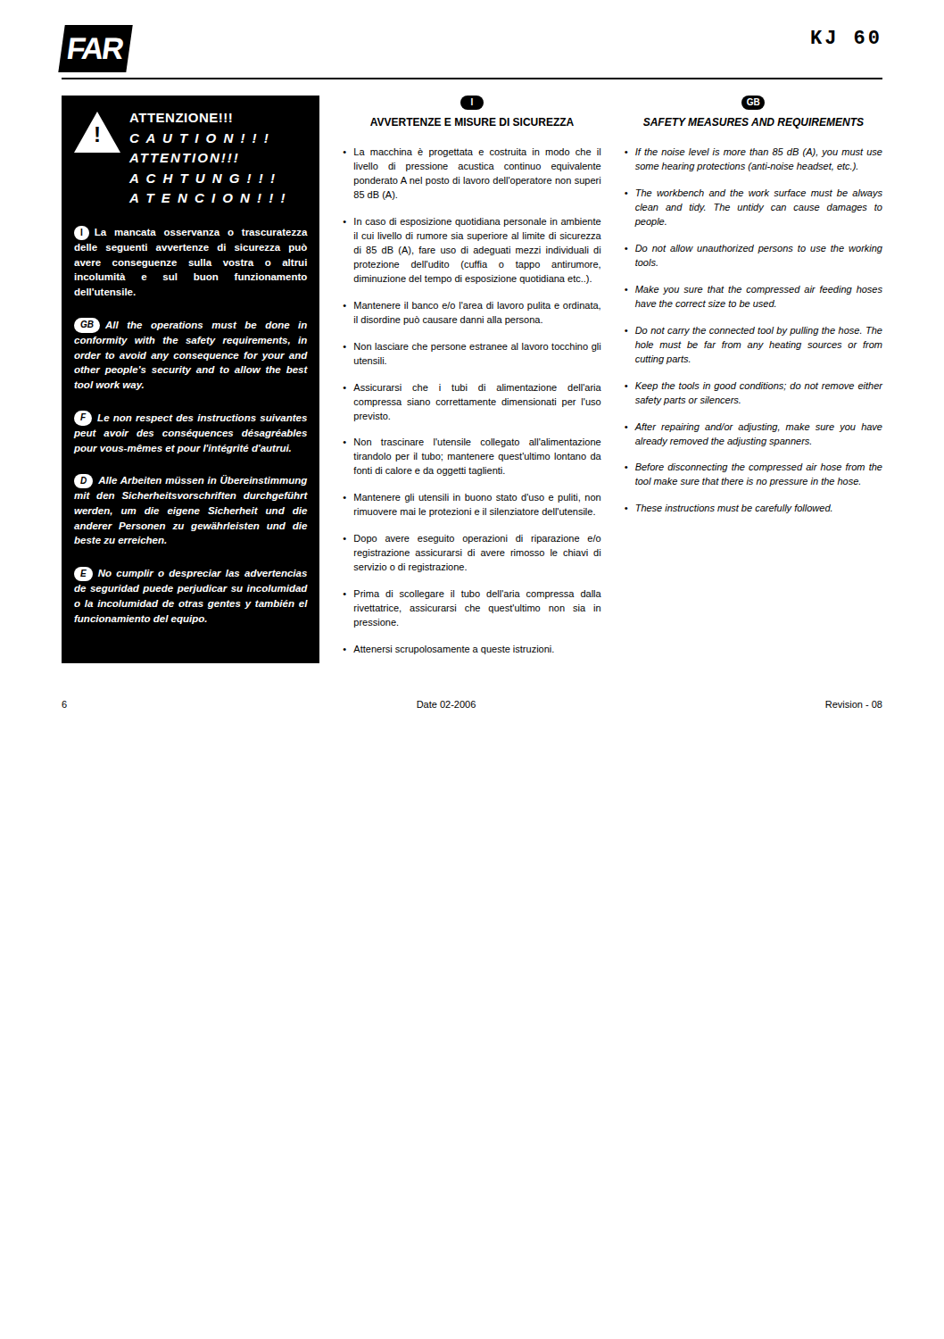FAR
KJ 60
ATTENZIONE!!!
C A U T I O N ! ! !
ATTENTION!!!
A C H T U N G ! ! !
A T E N C I O N ! ! !
ILa mancata osservanza o trascuratezza delle seguenti avvertenze di sicurezza può avere conseguenze sulla vostra o altrui incolumità e sul buon funzionamento dell'utensile.
GBAll the operations must be done in conformity with the safety requirements, in order to avoid any consequence for your and other people's security and to allow the best tool work way.
FLe non respect des instructions suivantes peut avoir des conséquences désagréables pour vous-mêmes et pour l'intégrité d'autrui.
DAlle Arbeiten müssen in Übereinstimmung mit den Sicherheitsvorschriften durchgeführt werden, um die eigene Sicherheit und die anderer Personen zu gewährleisten und die beste zu erreichen.
ENo cumplir o despreciar las advertencias de seguridad puede perjudicar su incolumidad o la incolumidad de otras gentes y también el funcionamiento del equipo.
I
AVVERTENZE E MISURE DI SICUREZZA
La macchina è progettata e costruita in modo che il livello di pressione acustica continuo equivalente ponderato A nel posto di lavoro dell'operatore non superi 85 dB (A).
In caso di esposizione quotidiana personale in ambiente il cui livello di rumore sia superiore al limite di sicurezza di 85 dB (A), fare uso di adeguati mezzi individuali di protezione dell'udito (cuffia o tappo antirumore, diminuzione del tempo di esposizione quotidiana etc..).
Mantenere il banco e/o l'area di lavoro pulita e ordinata, il disordine può causare danni alla persona.
Non lasciare che persone estranee al lavoro tocchino gli utensili.
Assicurarsi che i tubi di alimentazione dell'aria compressa siano correttamente dimensionati per l'uso previsto.
Non trascinare l'utensile collegato all'alimentazione tirandolo per il tubo; mantenere quest'ultimo lontano da fonti di calore e da oggetti taglienti.
Mantenere gli utensili in buono stato d'uso e puliti, non rimuovere mai le protezioni e il silenziatore dell'utensile.
Dopo avere eseguito operazioni di riparazione e/o registrazione assicurarsi di avere rimosso le chiavi di servizio o di registrazione.
Prima di scollegare il tubo dell'aria compressa dalla rivettatrice, assicurarsi che quest'ultimo non sia in pressione.
Attenersi scrupolosamente a queste istruzioni.
GB
SAFETY MEASURES AND REQUIREMENTS
If the noise level is more than 85 dB (A), you must use some hearing protections (anti-noise headset, etc.).
The workbench and the work surface must be always clean and tidy. The untidy can cause damages to people.
Do not allow unauthorized persons to use the working tools.
Make you sure that the compressed air feeding hoses have the correct size to be used.
Do not carry the connected tool by pulling the hose. The hole must be far from any heating sources or from cutting parts.
Keep the tools in good conditions; do not remove either safety parts or silencers.
After repairing and/or adjusting, make sure you have already removed the adjusting spanners.
Before disconnecting the compressed air hose from the tool make sure that there is no pressure in the hose.
These instructions must be carefully followed.
6
Date 02-2006
Revision - 08